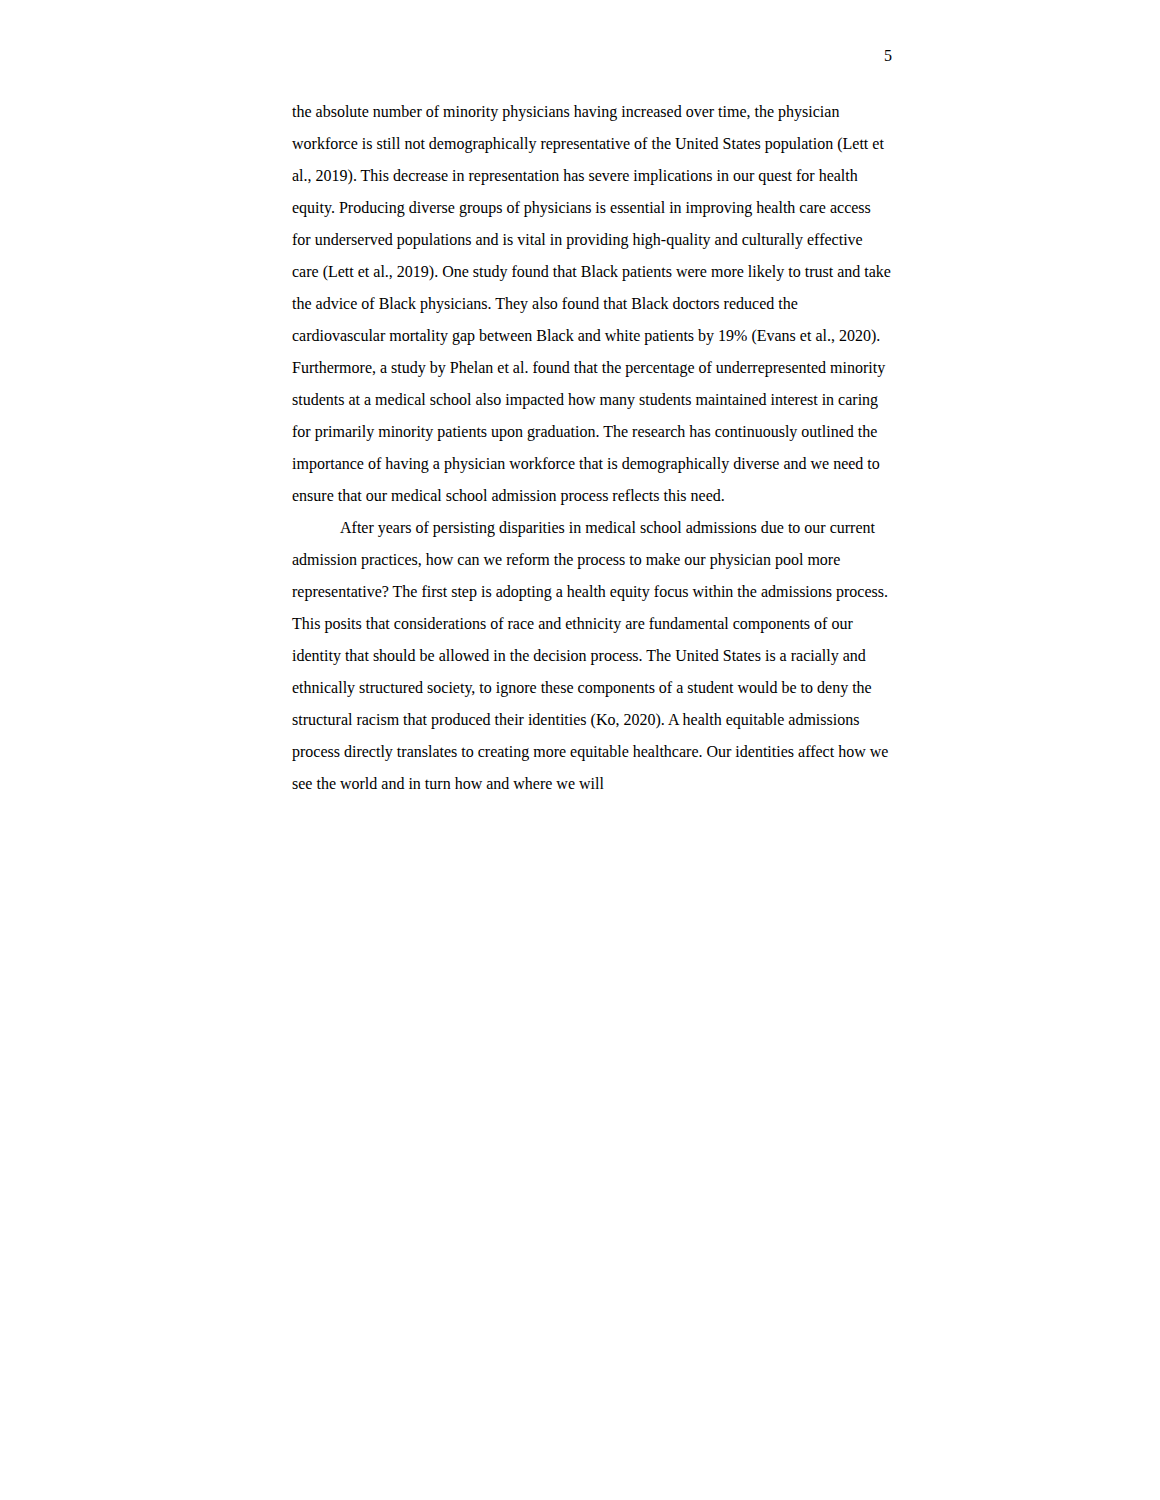5
the absolute number of minority physicians having increased over time, the physician workforce is still not demographically representative of the United States population (Lett et al., 2019). This decrease in representation has severe implications in our quest for health equity. Producing diverse groups of physicians is essential in improving health care access for underserved populations and is vital in providing high-quality and culturally effective care (Lett et al., 2019). One study found that Black patients were more likely to trust and take the advice of Black physicians. They also found that Black doctors reduced the cardiovascular mortality gap between Black and white patients by 19% (Evans et al., 2020). Furthermore, a study by Phelan et al. found that the percentage of underrepresented minority students at a medical school also impacted how many students maintained interest in caring for primarily minority patients upon graduation. The research has continuously outlined the importance of having a physician workforce that is demographically diverse and we need to ensure that our medical school admission process reflects this need.
After years of persisting disparities in medical school admissions due to our current admission practices, how can we reform the process to make our physician pool more representative? The first step is adopting a health equity focus within the admissions process. This posits that considerations of race and ethnicity are fundamental components of our identity that should be allowed in the decision process. The United States is a racially and ethnically structured society, to ignore these components of a student would be to deny the structural racism that produced their identities (Ko, 2020). A health equitable admissions process directly translates to creating more equitable healthcare. Our identities affect how we see the world and in turn how and where we will